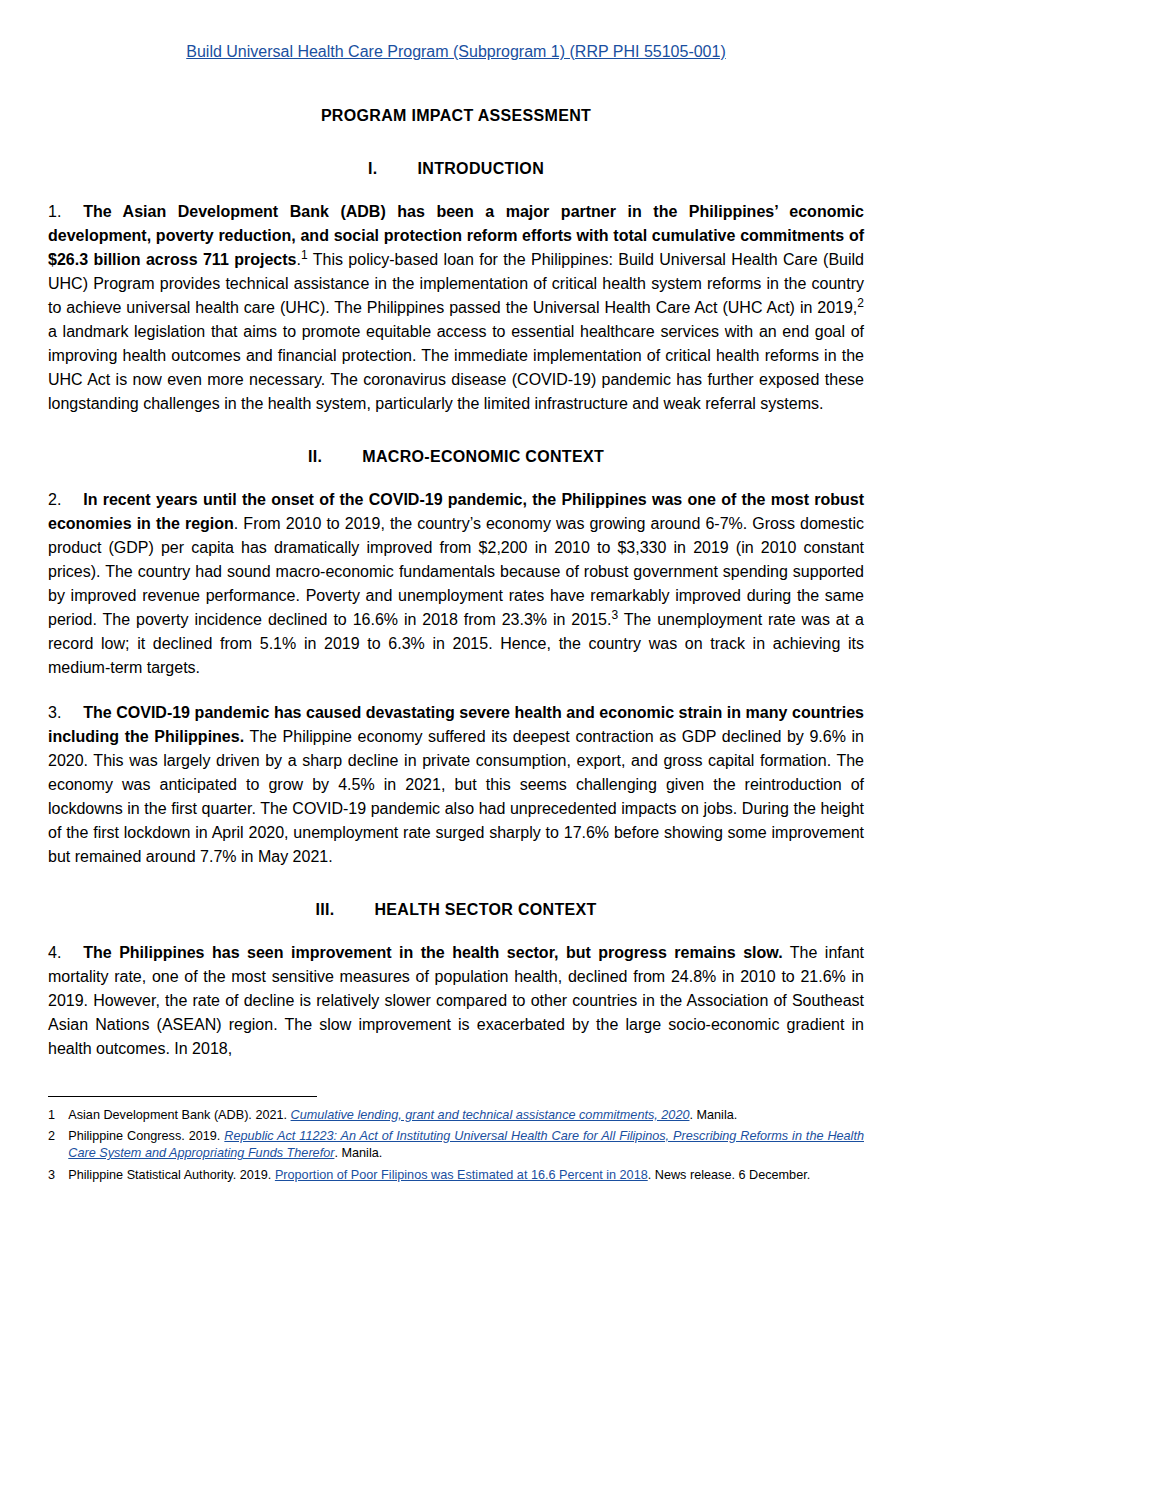Build Universal Health Care Program (Subprogram 1) (RRP PHI 55105-001)
PROGRAM IMPACT ASSESSMENT
I. INTRODUCTION
1. The Asian Development Bank (ADB) has been a major partner in the Philippines’ economic development, poverty reduction, and social protection reform efforts with total cumulative commitments of $26.3 billion across 711 projects.1 This policy-based loan for the Philippines: Build Universal Health Care (Build UHC) Program provides technical assistance in the implementation of critical health system reforms in the country to achieve universal health care (UHC). The Philippines passed the Universal Health Care Act (UHC Act) in 2019,2 a landmark legislation that aims to promote equitable access to essential healthcare services with an end goal of improving health outcomes and financial protection. The immediate implementation of critical health reforms in the UHC Act is now even more necessary. The coronavirus disease (COVID-19) pandemic has further exposed these longstanding challenges in the health system, particularly the limited infrastructure and weak referral systems.
II. MACRO-ECONOMIC CONTEXT
2. In recent years until the onset of the COVID-19 pandemic, the Philippines was one of the most robust economies in the region. From 2010 to 2019, the country’s economy was growing around 6-7%. Gross domestic product (GDP) per capita has dramatically improved from $2,200 in 2010 to $3,330 in 2019 (in 2010 constant prices). The country had sound macro-economic fundamentals because of robust government spending supported by improved revenue performance. Poverty and unemployment rates have remarkably improved during the same period. The poverty incidence declined to 16.6% in 2018 from 23.3% in 2015.3 The unemployment rate was at a record low; it declined from 5.1% in 2019 to 6.3% in 2015. Hence, the country was on track in achieving its medium-term targets.
3. The COVID-19 pandemic has caused devastating severe health and economic strain in many countries including the Philippines. The Philippine economy suffered its deepest contraction as GDP declined by 9.6% in 2020. This was largely driven by a sharp decline in private consumption, export, and gross capital formation. The economy was anticipated to grow by 4.5% in 2021, but this seems challenging given the reintroduction of lockdowns in the first quarter. The COVID-19 pandemic also had unprecedented impacts on jobs. During the height of the first lockdown in April 2020, unemployment rate surged sharply to 17.6% before showing some improvement but remained around 7.7% in May 2021.
III. HEALTH SECTOR CONTEXT
4. The Philippines has seen improvement in the health sector, but progress remains slow. The infant mortality rate, one of the most sensitive measures of population health, declined from 24.8% in 2010 to 21.6% in 2019. However, the rate of decline is relatively slower compared to other countries in the Association of Southeast Asian Nations (ASEAN) region. The slow improvement is exacerbated by the large socio-economic gradient in health outcomes. In 2018,
1 Asian Development Bank (ADB). 2021. Cumulative lending, grant and technical assistance commitments, 2020. Manila.
2 Philippine Congress. 2019. Republic Act 11223: An Act of Instituting Universal Health Care for All Filipinos, Prescribing Reforms in the Health Care System and Appropriating Funds Therefor. Manila.
3 Philippine Statistical Authority. 2019. Proportion of Poor Filipinos was Estimated at 16.6 Percent in 2018. News release. 6 December.